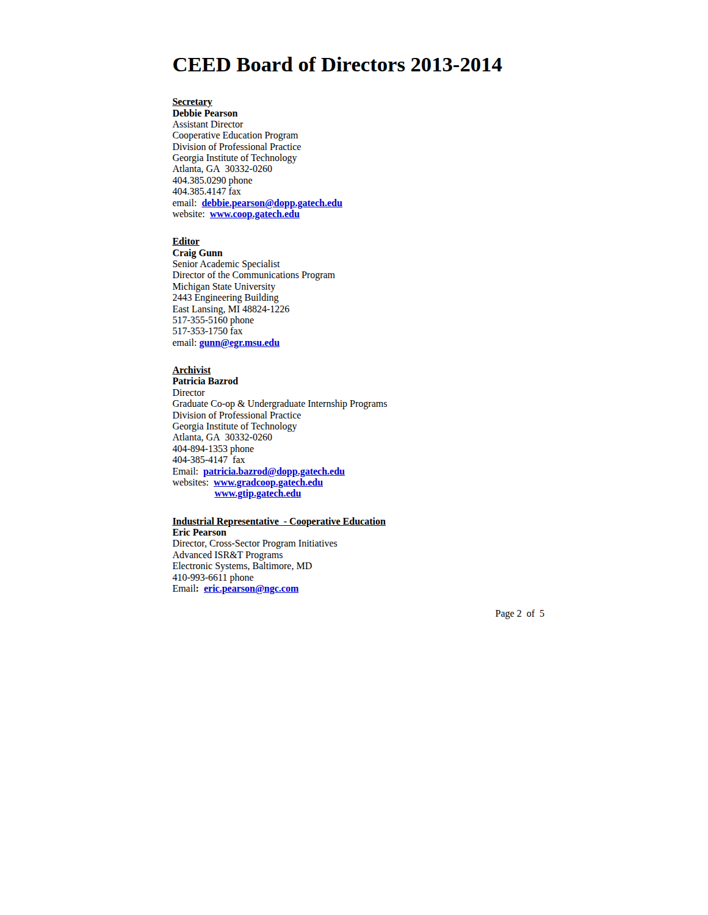CEED Board of Directors 2013-2014
Secretary Debbie Pearson Assistant Director Cooperative Education Program Division of Professional Practice Georgia Institute of Technology Atlanta, GA 30332-0260 404.385.0290 phone 404.385.4147 fax email: debbie.pearson@dopp.gatech.edu website: www.coop.gatech.edu
Editor Craig Gunn Senior Academic Specialist Director of the Communications Program Michigan State University 2443 Engineering Building East Lansing, MI 48824-1226 517-355-5160 phone 517-353-1750 fax email: gunn@egr.msu.edu
Archivist Patricia Bazrod Director Graduate Co-op & Undergraduate Internship Programs Division of Professional Practice Georgia Institute of Technology Atlanta, GA 30332-0260 404-894-1353 phone 404-385-4147 fax Email: patricia.bazrod@dopp.gatech.edu websites: www.gradcoop.gatech.edu www.gtip.gatech.edu
Industrial Representative - Cooperative Education Eric Pearson Director, Cross-Sector Program Initiatives Advanced ISR&T Programs Electronic Systems, Baltimore, MD 410-993-6611 phone Email: eric.pearson@ngc.com
Page 2 of 5